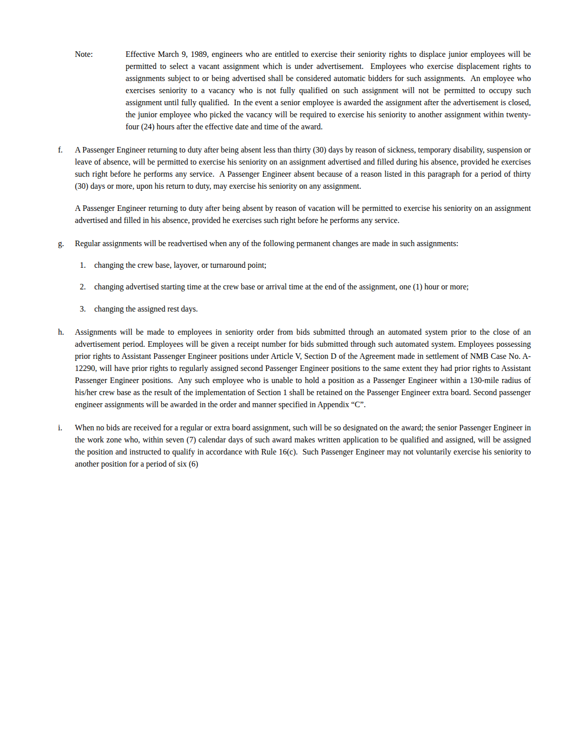Note:
Effective March 9, 1989, engineers who are entitled to exercise their seniority rights to displace junior employees will be permitted to select a vacant assignment which is under advertisement. Employees who exercise displacement rights to assignments subject to or being advertised shall be considered automatic bidders for such assignments. An employee who exercises seniority to a vacancy who is not fully qualified on such assignment will not be permitted to occupy such assignment until fully qualified. In the event a senior employee is awarded the assignment after the advertisement is closed, the junior employee who picked the vacancy will be required to exercise his seniority to another assignment within twenty-four (24) hours after the effective date and time of the award.
f.
A Passenger Engineer returning to duty after being absent less than thirty (30) days by reason of sickness, temporary disability, suspension or leave of absence, will be permitted to exercise his seniority on an assignment advertised and filled during his absence, provided he exercises such right before he performs any service. A Passenger Engineer absent because of a reason listed in this paragraph for a period of thirty (30) days or more, upon his return to duty, may exercise his seniority on any assignment.
A Passenger Engineer returning to duty after being absent by reason of vacation will be permitted to exercise his seniority on an assignment advertised and filled in his absence, provided he exercises such right before he performs any service.
g.
Regular assignments will be readvertised when any of the following permanent changes are made in such assignments:
1. changing the crew base, layover, or turnaround point;
2. changing advertised starting time at the crew base or arrival time at the end of the assignment, one (1) hour or more;
3. changing the assigned rest days.
h.
Assignments will be made to employees in seniority order from bids submitted through an automated system prior to the close of an advertisement period. Employees will be given a receipt number for bids submitted through such automated system. Employees possessing prior rights to Assistant Passenger Engineer positions under Article V, Section D of the Agreement made in settlement of NMB Case No. A-12290, will have prior rights to regularly assigned second Passenger Engineer positions to the same extent they had prior rights to Assistant Passenger Engineer positions. Any such employee who is unable to hold a position as a Passenger Engineer within a 130-mile radius of his/her crew base as the result of the implementation of Section 1 shall be retained on the Passenger Engineer extra board. Second passenger engineer assignments will be awarded in the order and manner specified in Appendix “C”.
i.
When no bids are received for a regular or extra board assignment, such will be so designated on the award; the senior Passenger Engineer in the work zone who, within seven (7) calendar days of such award makes written application to be qualified and assigned, will be assigned the position and instructed to qualify in accordance with Rule 16(c). Such Passenger Engineer may not voluntarily exercise his seniority to another position for a period of six (6)